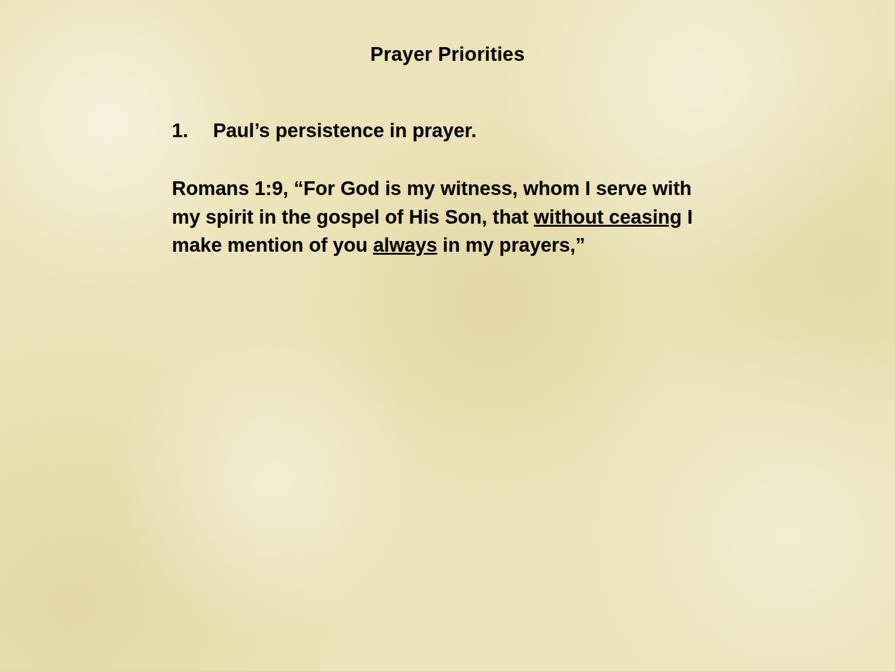Prayer Priorities
Paul’s persistence in prayer.
Romans 1:9, “For God is my witness, whom I serve with my spirit in the gospel of His Son, that without ceasing I make mention of you always in my prayers,”